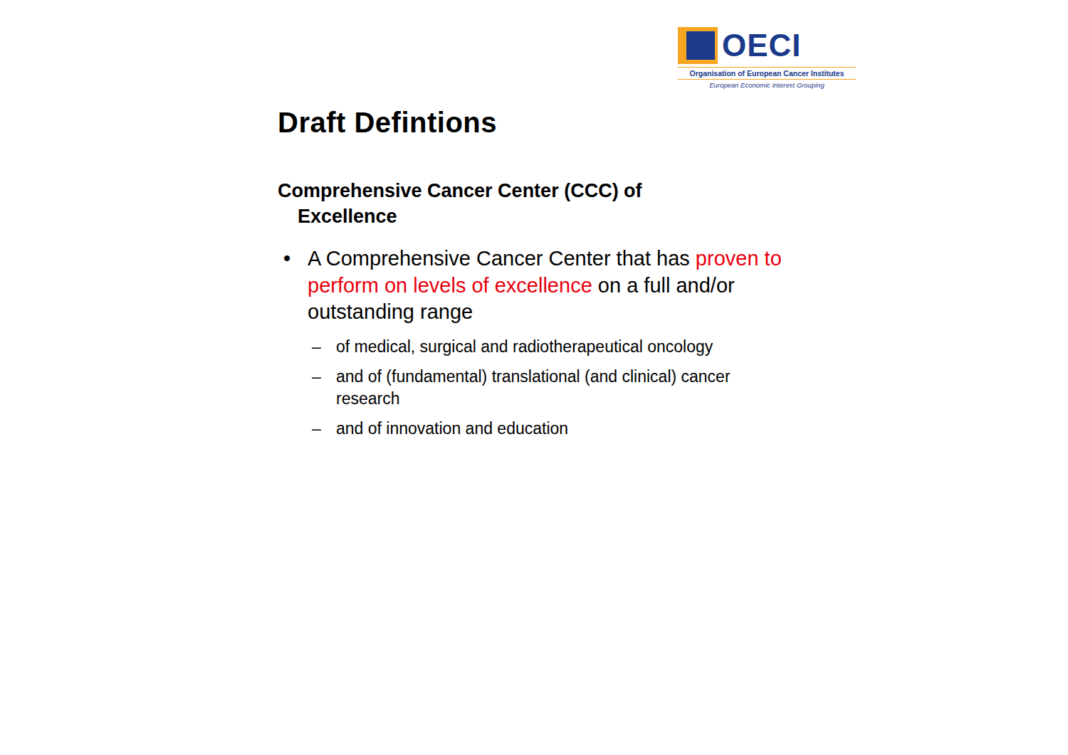OECI
Organisation of European Cancer Institutes
European Economic Interest Grouping
Draft Defintions
Comprehensive Cancer Center (CCC) of Excellence
A Comprehensive Cancer Center that has proven to perform on levels of excellence on a full and/or outstanding range
of medical, surgical and radiotherapeutical oncology
and of (fundamental) translational (and clinical) cancer research
and of innovation and education